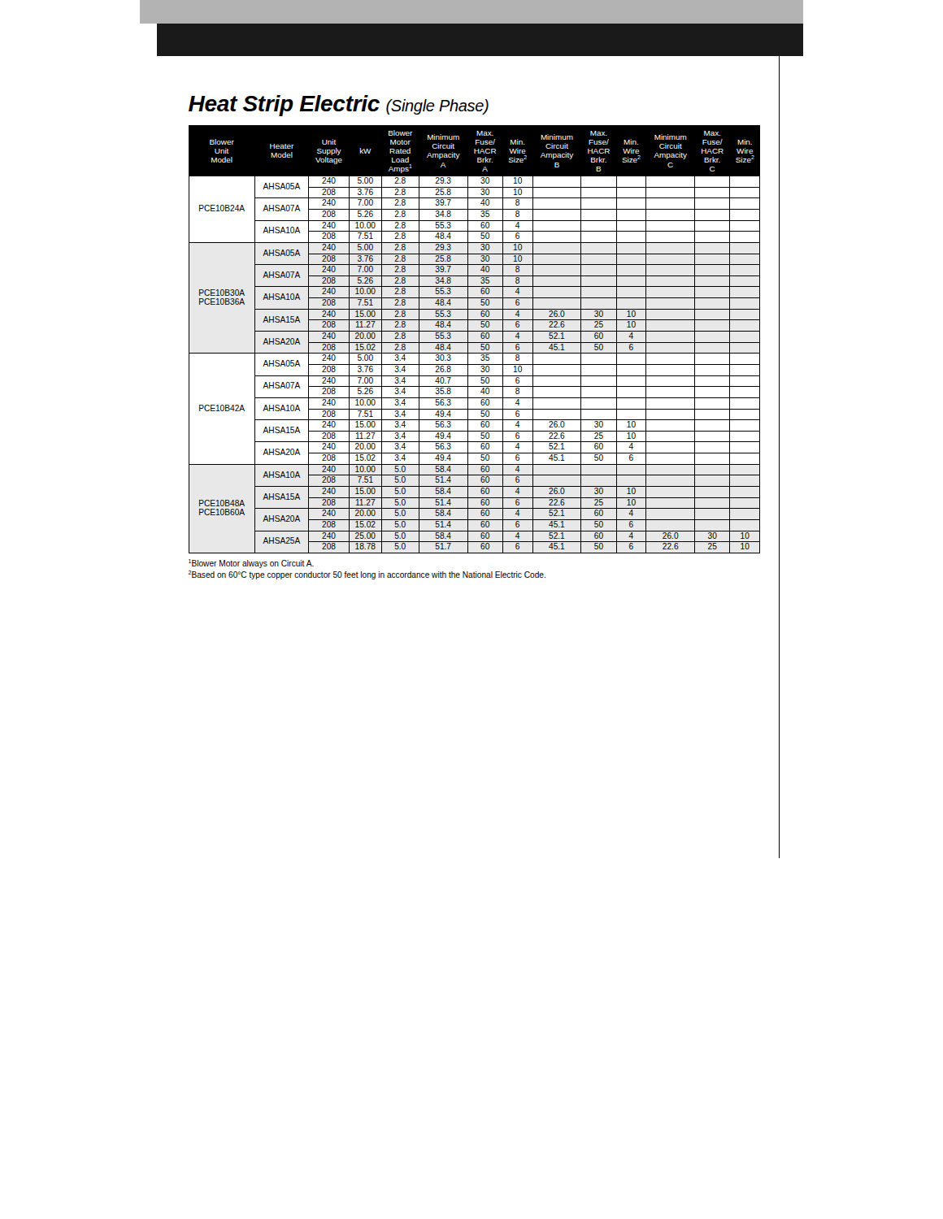Heat Strip Electric (Single Phase)
| Blower Unit Model | Heater Model | Unit Supply Voltage | kW | Blower Motor Rated Load Amps 1 | Minimum Circuit Ampacity A | Max. Fuse/ HACR Brkr. A | Min. Wire Size 2 | Minimum Circuit Ampacity B | Max. Fuse/ HACR Brkr. B | Min. Wire Size 2 | Minimum Circuit Ampacity C | Max. Fuse/ HACR Brkr. C | Min. Wire Size 2 |
| --- | --- | --- | --- | --- | --- | --- | --- | --- | --- | --- | --- | --- | --- |
| PCE10B24A | AHSA05A | 240 | 5.00 | 2.8 | 29.3 | 30 | 10 | | | | | | |
| 208 | 3.76 | 2.8 | 25.8 | 30 | 10 | | | | | | |
| AHSA07A | 240 | 7.00 | 2.8 | 39.7 | 40 | 8 | | | | | | |
| 208 | 5.26 | 2.8 | 34.8 | 35 | 8 | | | | | | |
| AHSA10A | 240 | 10.00 | 2.8 | 55.3 | 60 | 4 | | | | | | |
| 208 | 7.51 | 2.8 | 48.4 | 50 | 6 | | | | | | |
| PCE10B30A PCE10B36A | AHSA05A | 240 | 5.00 | 2.8 | 29.3 | 30 | 10 | | | | | | |
| 208 | 3.76 | 2.8 | 25.8 | 30 | 10 | | | | | | |
| AHSA07A | 240 | 7.00 | 2.8 | 39.7 | 40 | 8 | | | | | | |
| 208 | 5.26 | 2.8 | 34.8 | 35 | 8 | | | | | | |
| AHSA10A | 240 | 10.00 | 2.8 | 55.3 | 60 | 4 | | | | | | |
| 208 | 7.51 | 2.8 | 48.4 | 50 | 6 | | | | | | |
| AHSA15A | 240 | 15.00 | 2.8 | 55.3 | 60 | 4 | 26.0 | 30 | 10 | | | |
| 208 | 11.27 | 2.8 | 48.4 | 50 | 6 | 22.6 | 25 | 10 | | | |
| AHSA20A | 240 | 20.00 | 2.8 | 55.3 | 60 | 4 | 52.1 | 60 | 4 | | | |
| 208 | 15.02 | 2.8 | 48.4 | 50 | 6 | 45.1 | 50 | 6 | | | |
| PCE10B42A | AHSA05A | 240 | 5.00 | 3.4 | 30.3 | 35 | 8 | | | | | | |
| 208 | 3.76 | 3.4 | 26.8 | 30 | 10 | | | | | | |
| AHSA07A | 240 | 7.00 | 3.4 | 40.7 | 50 | 6 | | | | | | |
| 208 | 5.26 | 3.4 | 35.8 | 40 | 8 | | | | | | |
| AHSA10A | 240 | 10.00 | 3.4 | 56.3 | 60 | 4 | | | | | | |
| 208 | 7.51 | 3.4 | 49.4 | 50 | 6 | | | | | | |
| AHSA15A | 240 | 15.00 | 3.4 | 56.3 | 60 | 4 | 26.0 | 30 | 10 | | | |
| 208 | 11.27 | 3.4 | 49.4 | 50 | 6 | 22.6 | 25 | 10 | | | |
| AHSA20A | 240 | 20.00 | 3.4 | 56.3 | 60 | 4 | 52.1 | 60 | 4 | | | |
| 208 | 15.02 | 3.4 | 49.4 | 50 | 6 | 45.1 | 50 | 6 | | | |
| PCE10B48A PCE10B60A | AHSA10A | 240 | 10.00 | 5.0 | 58.4 | 60 | 4 | | | | | | |
| 208 | 7.51 | 5.0 | 51.4 | 60 | 6 | | | | | | |
| AHSA15A | 240 | 15.00 | 5.0 | 58.4 | 60 | 4 | 26.0 | 30 | 10 | | | |
| 208 | 11.27 | 5.0 | 51.4 | 60 | 6 | 22.6 | 25 | 10 | | | |
| AHSA20A | 240 | 20.00 | 5.0 | 58.4 | 60 | 4 | 52.1 | 60 | 4 | | | |
| 208 | 15.02 | 5.0 | 51.4 | 60 | 6 | 45.1 | 50 | 6 | | | |
| AHSA25A | 240 | 25.00 | 5.0 | 58.4 | 60 | 4 | 52.1 | 60 | 4 | 26.0 | 30 | 10 |
| 208 | 18.78 | 5.0 | 51.7 | 60 | 6 | 45.1 | 50 | 6 | 22.6 | 25 | 10 |
1Blower Motor always on Circuit A.
2Based on 60°C type copper conductor 50 feet long in accordance with the National Electric Code.